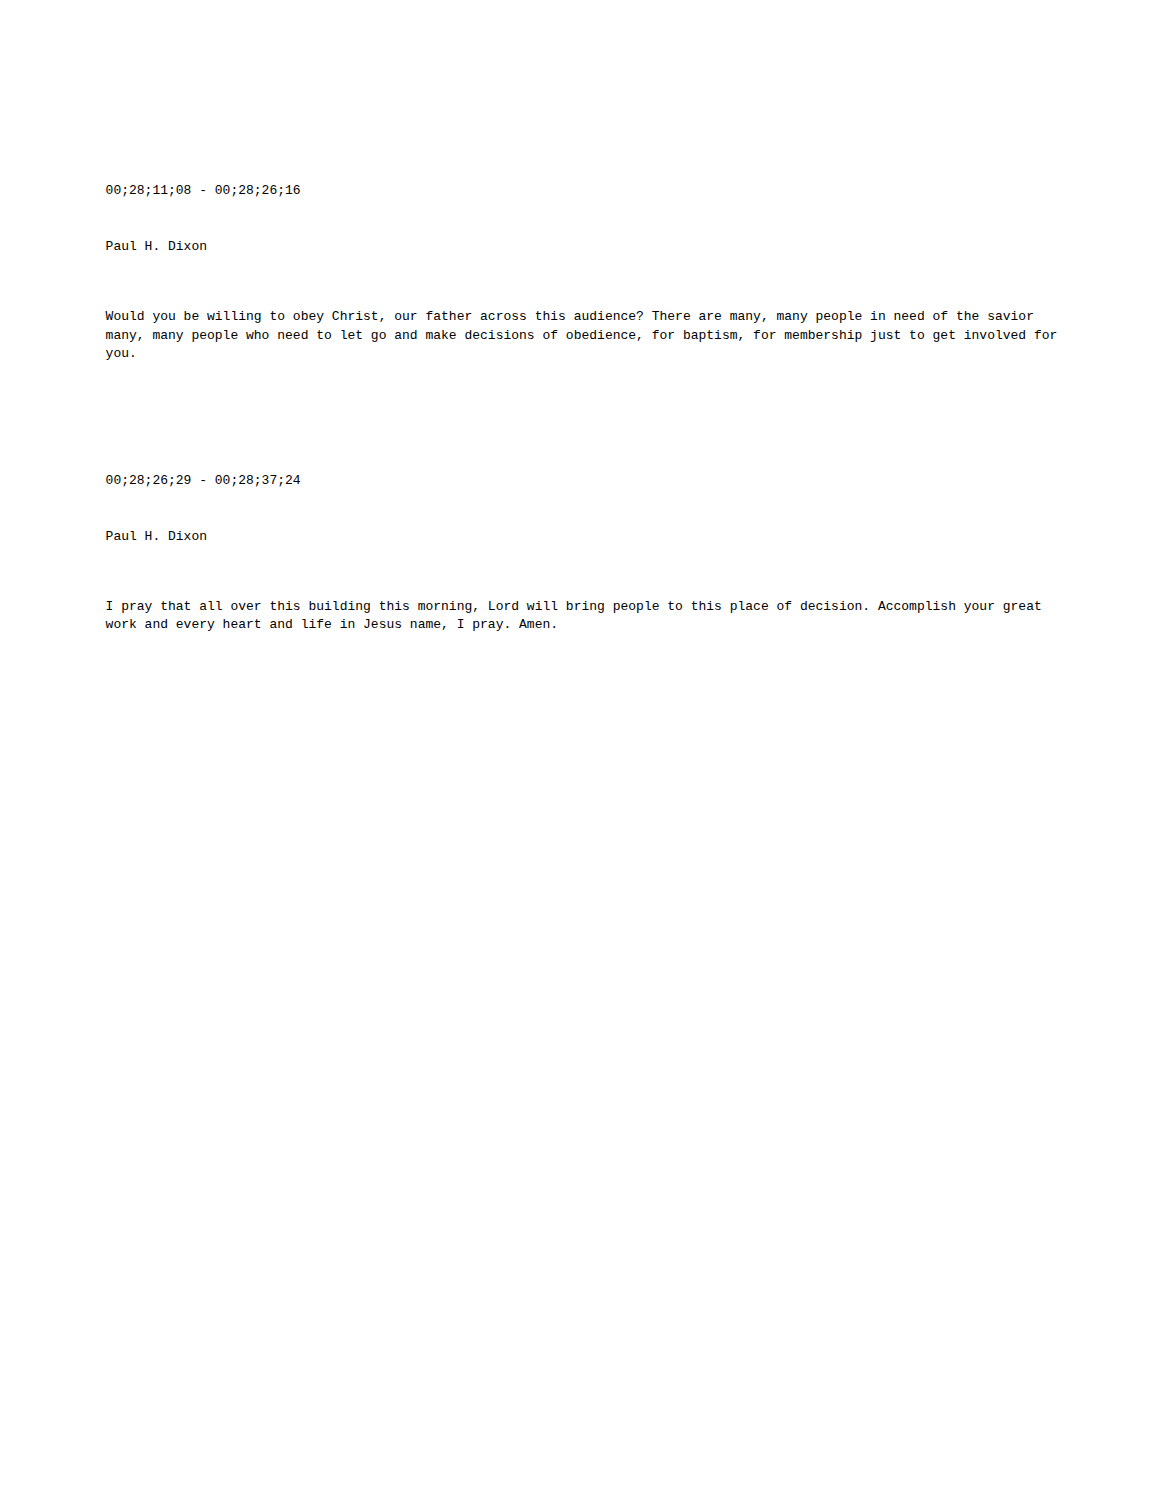00;28;11;08 - 00;28;26;16 Paul H. Dixon
Would you be willing to obey Christ, our father across this audience? There are many, many people in need of the savior many, many people who need to let go and make decisions of obedience, for baptism, for membership just to get involved for you.
00;28;26;29 - 00;28;37;24 Paul H. Dixon
I pray that all over this building this morning, Lord will bring people to this place of decision. Accomplish your great work and every heart and life in Jesus name, I pray. Amen.